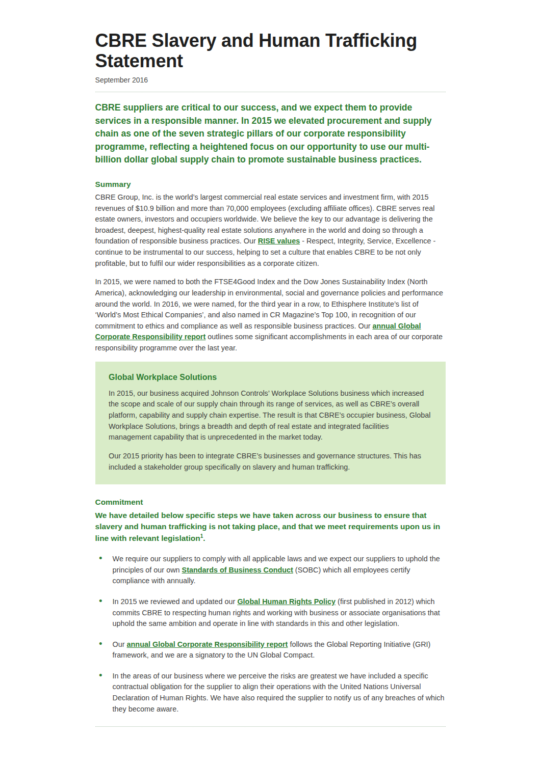CBRE Slavery and Human Trafficking Statement
September 2016
CBRE suppliers are critical to our success, and we expect them to provide services in a responsible manner. In 2015 we elevated procurement and supply chain as one of the seven strategic pillars of our corporate responsibility programme, reflecting a heightened focus on our opportunity to use our multi-billion dollar global supply chain to promote sustainable business practices.
Summary
CBRE Group, Inc. is the world’s largest commercial real estate services and investment firm, with 2015 revenues of $10.9 billion and more than 70,000 employees (excluding affiliate offices). CBRE serves real estate owners, investors and occupiers worldwide. We believe the key to our advantage is delivering the broadest, deepest, highest-quality real estate solutions anywhere in the world and doing so through a foundation of responsible business practices. Our RISE values - Respect, Integrity, Service, Excellence - continue to be instrumental to our success, helping to set a culture that enables CBRE to be not only profitable, but to fulfil our wider responsibilities as a corporate citizen.
In 2015, we were named to both the FTSE4Good Index and the Dow Jones Sustainability Index (North America), acknowledging our leadership in environmental, social and governance policies and performance around the world. In 2016, we were named, for the third year in a row, to Ethisphere Institute’s list of ‘World’s Most Ethical Companies’, and also named in CR Magazine’s Top 100, in recognition of our commitment to ethics and compliance as well as responsible business practices. Our annual Global Corporate Responsibility report outlines some significant accomplishments in each area of our corporate responsibility programme over the last year.
Global Workplace Solutions
In 2015, our business acquired Johnson Controls’ Workplace Solutions business which increased the scope and scale of our supply chain through its range of services, as well as CBRE’s overall platform, capability and supply chain expertise. The result is that CBRE’s occupier business, Global Workplace Solutions, brings a breadth and depth of real estate and integrated facilities management capability that is unprecedented in the market today.
Our 2015 priority has been to integrate CBRE’s businesses and governance structures. This has included a stakeholder group specifically on slavery and human trafficking.
Commitment
We have detailed below specific steps we have taken across our business to ensure that slavery and human trafficking is not taking place, and that we meet requirements upon us in line with relevant legislation1.
We require our suppliers to comply with all applicable laws and we expect our suppliers to uphold the principles of our own Standards of Business Conduct (SOBC) which all employees certify compliance with annually.
In 2015 we reviewed and updated our Global Human Rights Policy (first published in 2012) which commits CBRE to respecting human rights and working with business or associate organisations that uphold the same ambition and operate in line with standards in this and other legislation.
Our annual Global Corporate Responsibility report follows the Global Reporting Initiative (GRI) framework, and we are a signatory to the UN Global Compact.
In the areas of our business where we perceive the risks are greatest we have included a specific contractual obligation for the supplier to align their operations with the United Nations Universal Declaration of Human Rights. We have also required the supplier to notify us of any breaches of which they become aware.